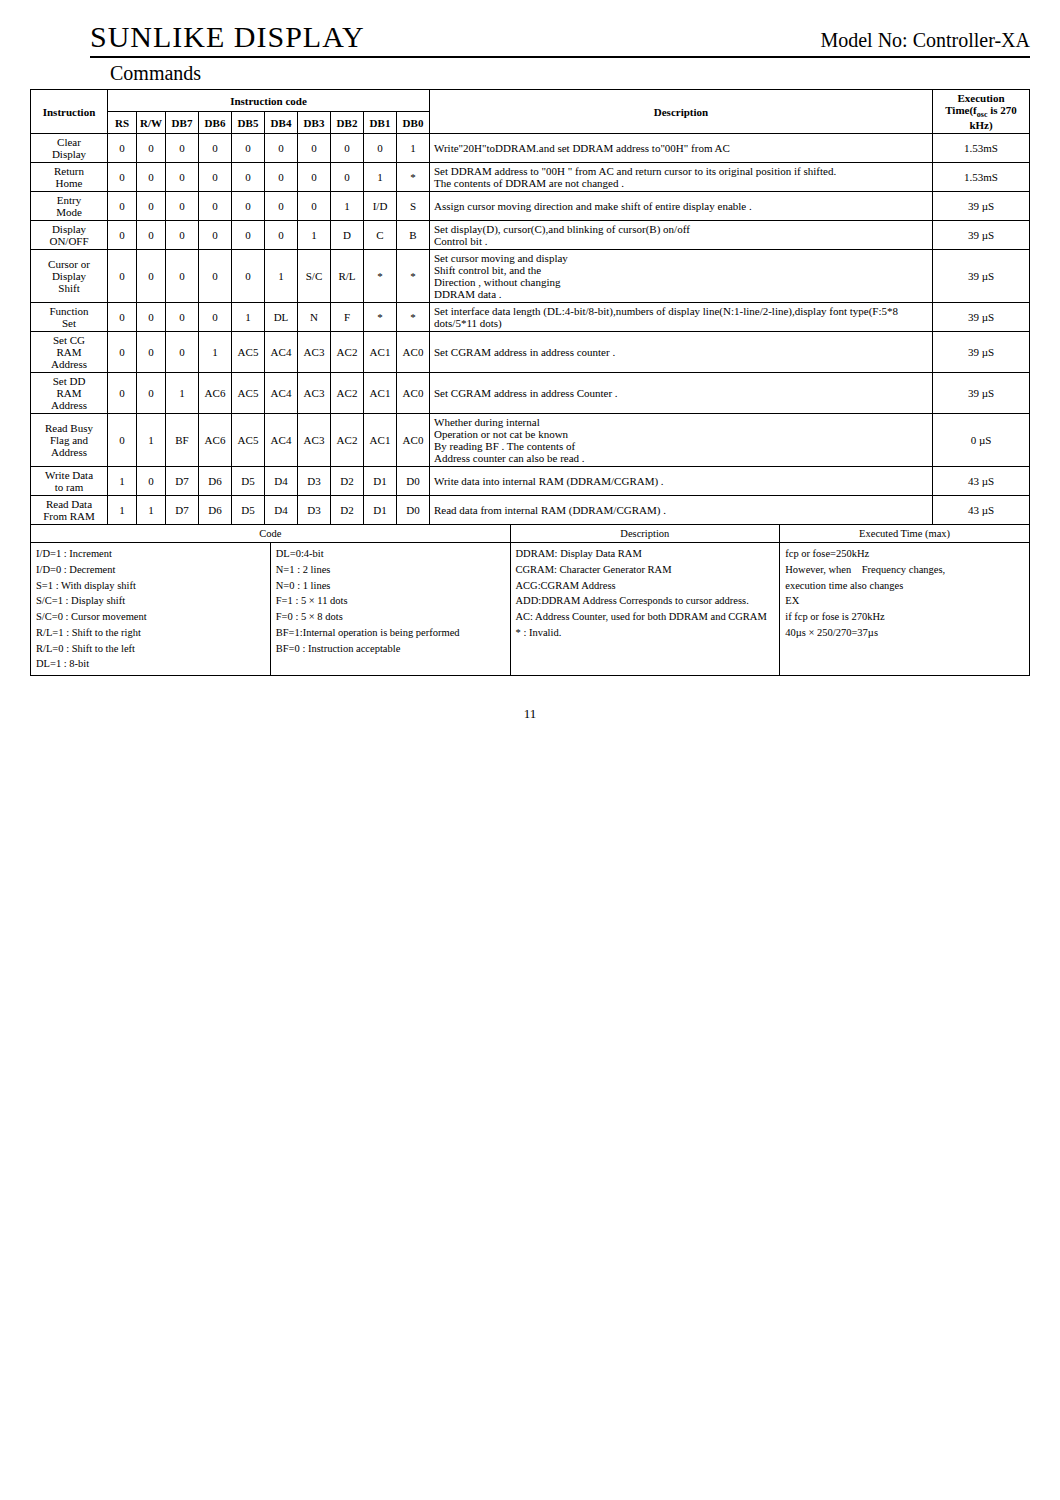SUNLIKE DISPLAY
Model No: Controller-XA
Commands
| Instruction | Instruction code | Description | Execution Time(f osc is 270 kHz) |
| --- | --- | --- | --- |
| RS | R/W | DB7 | DB6 | DB5 | DB4 | DB3 | DB2 | DB1 | DB0 |
| Clear Display | 0 | 0 | 0 | 0 | 0 | 0 | 0 | 0 | 0 | 1 | Write"20H"toDDRAM.and set DDRAM address to"00H" from AC | 1.53mS |
| Return Home | 0 | 0 | 0 | 0 | 0 | 0 | 0 | 0 | 1 | * | Set DDRAM address to "00H " from AC and return cursor to its original position if shifted. The contents of DDRAM are not changed . | 1.53mS |
| Entry Mode | 0 | 0 | 0 | 0 | 0 | 0 | 0 | 1 | I/D | S | Assign cursor moving direction and make shift of entire display enable . | 39 µS |
| Display ON/OFF | 0 | 0 | 0 | 0 | 0 | 0 | 1 | D | C | B | Set display(D), cursor(C),and blinking of cursor(B) on/off Control bit . | 39 µS |
| Cursor or Display Shift | 0 | 0 | 0 | 0 | 0 | 1 | S/C | R/L | * | * | Set cursor moving and display Shift control bit, and the Direction , without changing DDRAM data . | 39 µS |
| Function Set | 0 | 0 | 0 | 0 | 1 | DL | N | F | * | * | Set interface data length (DL:4-bit/8-bit),numbers of display line(N:1-line/2-line),display font type(F:5*8 dots/5*11 dots) | 39 µS |
| Set CG RAM Address | 0 | 0 | 0 | 1 | AC5 | AC4 | AC3 | AC2 | AC1 | AC0 | Set CGRAM address in address counter . | 39 µS |
| Set DD RAM Address | 0 | 0 | 1 | AC6 | AC5 | AC4 | AC3 | AC2 | AC1 | AC0 | Set CGRAM address in address Counter . | 39 µS |
| Read Busy Flag and Address | 0 | 1 | BF | AC6 | AC5 | AC4 | AC3 | AC2 | AC1 | AC0 | Whether during internal Operation or not cat be known By reading BF . The contents of Address counter can also be read . | 0 µS |
| Write Data to ram | 1 | 0 | D7 | D6 | D5 | D4 | D3 | D2 | D1 | D0 | Write data into internal RAM (DDRAM/CGRAM) . | 43 µS |
| Read Data From RAM | 1 | 1 | D7 | D6 | D5 | D4 | D3 | D2 | D1 | D0 | Read data from internal RAM (DDRAM/CGRAM) . | 43 µS |
| Code | Description | Executed Time (max) |
| I/D=1 : Increment I/D=0 : Decrement S=1 : With display shift S/C=1 : Display shift S/C=0 : Cursor movement R/L=1 : Shift to the right R/L=0 : Shift to the left DL=1 : 8-bit | DL=0:4-bit N=1 : 2 lines N=0 : 1 lines F=1 : 5 × 11 dots F=0 : 5 × 8 dots BF=1:Internal operation is being performed BF=0 : Instruction acceptable | DDRAM: Display Data RAM CGRAM: Character Generator RAM ACG:CGRAM Address ADD:DDRAM Address Corresponds to cursor address. AC: Address Counter, used for both DDRAM and CGRAM * : Invalid. | fcp or fose=250kHz However, when Frequency changes, execution time also changes EX if fcp or fose is 270kHz 40µs × 250/270=37µs |
11